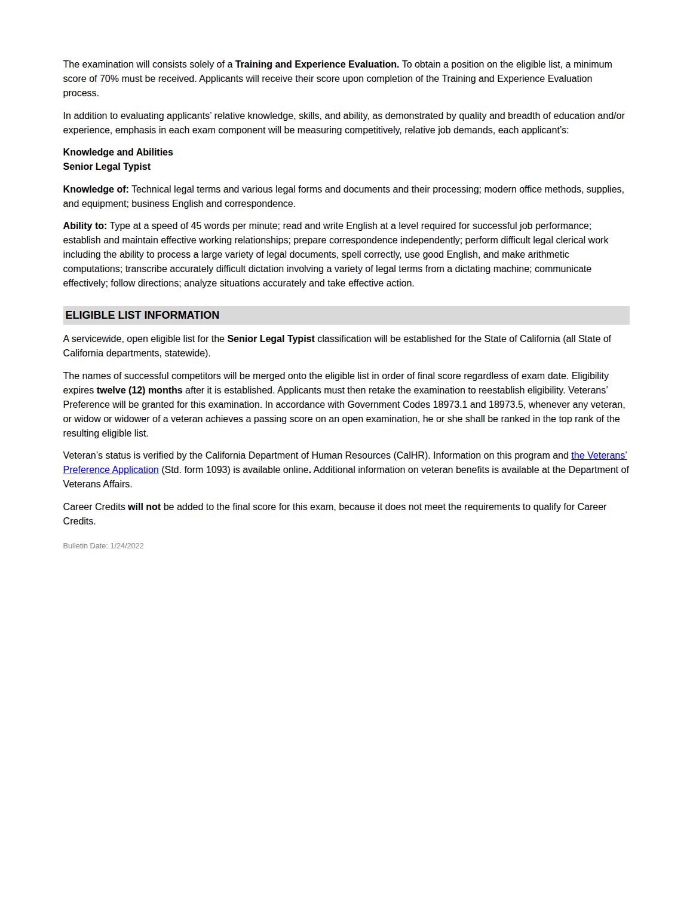The examination will consists solely of a Training and Experience Evaluation. To obtain a position on the eligible list, a minimum score of 70% must be received. Applicants will receive their score upon completion of the Training and Experience Evaluation process.
In addition to evaluating applicants’ relative knowledge, skills, and ability, as demonstrated by quality and breadth of education and/or experience, emphasis in each exam component will be measuring competitively, relative job demands, each applicant’s:
Knowledge and Abilities
Senior Legal Typist
Knowledge of: Technical legal terms and various legal forms and documents and their processing; modern office methods, supplies, and equipment; business English and correspondence.
Ability to: Type at a speed of 45 words per minute; read and write English at a level required for successful job performance; establish and maintain effective working relationships; prepare correspondence independently; perform difficult legal clerical work including the ability to process a large variety of legal documents, spell correctly, use good English, and make arithmetic computations; transcribe accurately difficult dictation involving a variety of legal terms from a dictating machine; communicate effectively; follow directions; analyze situations accurately and take effective action.
ELIGIBLE LIST INFORMATION
A servicewide, open eligible list for the Senior Legal Typist classification will be established for the State of California (all State of California departments, statewide).
The names of successful competitors will be merged onto the eligible list in order of final score regardless of exam date. Eligibility expires twelve (12) months after it is established. Applicants must then retake the examination to reestablish eligibility. Veterans’ Preference will be granted for this examination. In accordance with Government Codes 18973.1 and 18973.5, whenever any veteran, or widow or widower of a veteran achieves a passing score on an open examination, he or she shall be ranked in the top rank of the resulting eligible list.
Veteran’s status is verified by the California Department of Human Resources (CalHR). Information on this program and the Veterans’ Preference Application (Std. form 1093) is available online. Additional information on veteran benefits is available at the Department of Veterans Affairs.
Career Credits will not be added to the final score for this exam, because it does not meet the requirements to qualify for Career Credits.
Bulletin Date: 1/24/2022